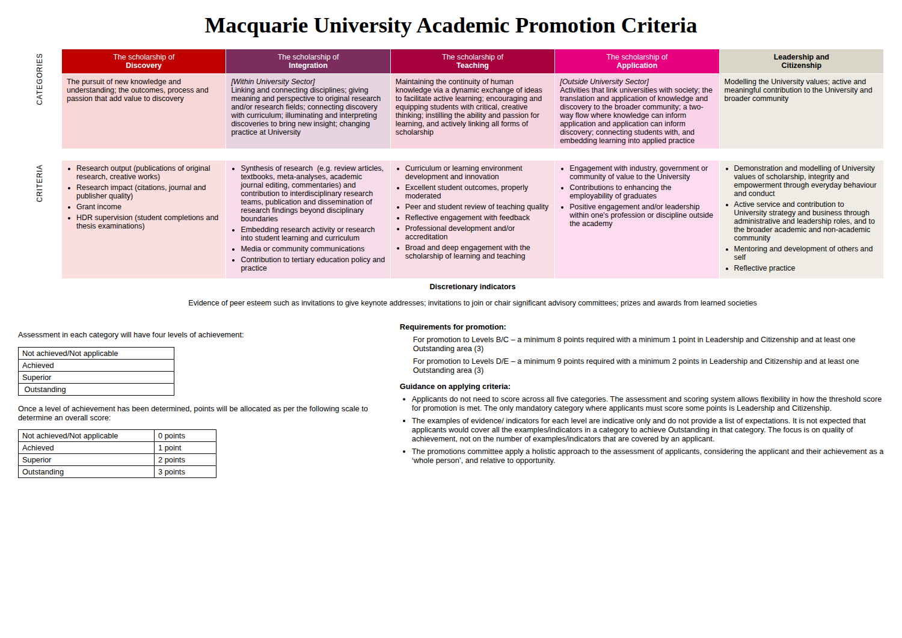Macquarie University Academic Promotion Criteria
| CATEGORIES | The scholarship of Discovery | The scholarship of Integration | The scholarship of Teaching | The scholarship of Application | Leadership and Citizenship |
| The pursuit of new knowledge and understanding; the outcomes, process and passion that add value to discovery | [Within University Sector] Linking and connecting disciplines; giving meaning and perspective to original research and/or research fields; connecting discovery with curriculum; illuminating and interpreting discoveries to bring new insight; changing practice at University | Maintaining the continuity of human knowledge via a dynamic exchange of ideas to facilitate active learning; encouraging and equipping students with critical, creative thinking; instilling the ability and passion for learning, and actively linking all forms of scholarship | [Outside University Sector] Activities that link universities with society; the translation and application of knowledge and discovery to the broader community; a two-way flow where knowledge can inform application and application can inform discovery; connecting students with, and embedding learning into applied practice | Modelling the University values; active and meaningful contribution to the University and broader community |
| CRITERIA | Research output (publications of original research, creative works) Research impact (citations, journal and publisher quality) Grant income HDR supervision (student completions and thesis examinations) | Synthesis of research (e.g. review articles, textbooks, meta-analyses, academic journal editing, commentaries) and contribution to interdisciplinary research teams, publication and dissemination of research findings beyond disciplinary boundaries Embedding research activity or research into student learning and curriculum Media or community communications Contribution to tertiary education policy and practice | Curriculum or learning environment development and innovation Excellent student outcomes, properly moderated Peer and student review of teaching quality Reflective engagement with feedback Professional development and/or accreditation Broad and deep engagement with the scholarship of learning and teaching | Engagement with industry, government or community of value to the University Contributions to enhancing the employability of graduates Positive engagement and/or leadership within one's profession or discipline outside the academy | Demonstration and modelling of University values of scholarship, integrity and empowerment through everyday behaviour and conduct Active service and contribution to University strategy and business through administrative and leadership roles, and to the broader academic and non-academic community Mentoring and development of others and self Reflective practice |
| | Discretionary indicators |
| | Evidence of peer esteem such as invitations to give keynote addresses; invitations to join or chair significant advisory committees; prizes and awards from learned societies |
Assessment in each category will have four levels of achievement:
| Not achieved/Not applicable |
| Achieved |
| Superior |
| Outstanding |
Once a level of achievement has been determined, points will be allocated as per the following scale to determine an overall score:
| Not achieved/Not applicable | 0 points |
| Achieved | 1 point |
| Superior | 2 points |
| Outstanding | 3 points |
Requirements for promotion:
For promotion to Levels B/C – a minimum 8 points required with a minimum 1 point in Leadership and Citizenship and at least one Outstanding area (3)
For promotion to Levels D/E – a minimum 9 points required with a minimum 2 points in Leadership and Citizenship and at least one Outstanding area (3)
Guidance on applying criteria:
Applicants do not need to score across all five categories. The assessment and scoring system allows flexibility in how the threshold score for promotion is met. The only mandatory category where applicants must score some points is Leadership and Citizenship.
The examples of evidence/ indicators for each level are indicative only and do not provide a list of expectations. It is not expected that applicants would cover all the examples/indicators in a category to achieve Outstanding in that category. The focus is on quality of achievement, not on the number of examples/indicators that are covered by an applicant.
The promotions committee apply a holistic approach to the assessment of applicants, considering the applicant and their achievement as a ‘whole person’, and relative to opportunity.